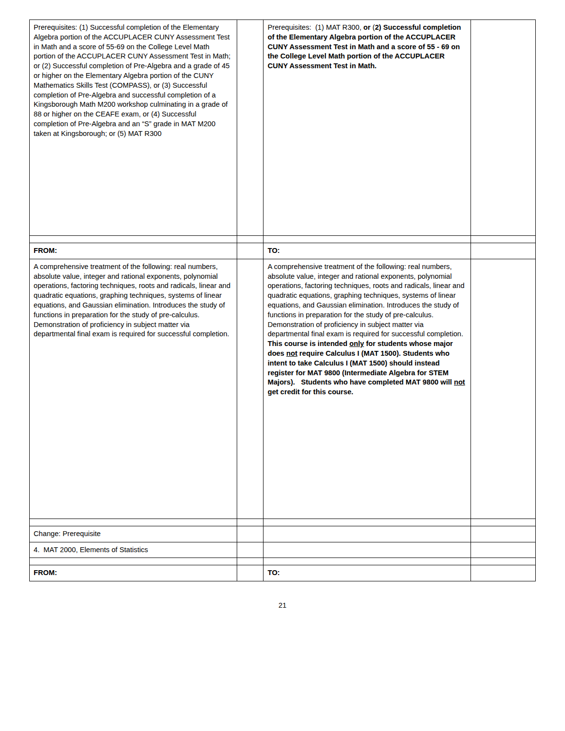| Prerequisites: (1) Successful completion of the Elementary Algebra portion of the ACCUPLACER CUNY Assessment Test in Math and a score of 55-69 on the College Level Math portion of the ACCUPLACER CUNY Assessment Test in Math; or (2) Successful completion of Pre-Algebra and a grade of 45 or higher on the Elementary Algebra portion of the CUNY Mathematics Skills Test (COMPASS), or (3) Successful completion of Pre-Algebra and successful completion of a Kingsborough Math M200 workshop culminating in a grade of 88 or higher on the CEAFE exam, or (4) Successful completion of Pre-Algebra and an “S” grade in MAT M200 taken at Kingsborough; or (5) MAT R300 | | Prerequisites: (1) MAT R300, or ( 2) Successful completion of the Elementary Algebra portion of the ACCUPLACER CUNY Assessment Test in Math and a score of 55 - 69 on the College Level Math portion of the ACCUPLACER CUNY Assessment Test in Math. | |
| FROM: | | TO: | |
| A comprehensive treatment of the following: real numbers, absolute value, integer and rational exponents, polynomial operations, factoring techniques, roots and radicals, linear and quadratic equations, graphing techniques, systems of linear equations, and Gaussian elimination. Introduces the study of functions in preparation for the study of pre-calculus. Demonstration of proficiency in subject matter via departmental final exam is required for successful completion. | | A comprehensive treatment of the following: real numbers, absolute value, integer and rational exponents, polynomial operations, factoring techniques, roots and radicals, linear and quadratic equations, graphing techniques, systems of linear equations, and Gaussian elimination. Introduces the study of functions in preparation for the study of pre-calculus. Demonstration of proficiency in subject matter via departmental final exam is required for successful completion. This course is intended only for students whose major does not require Calculus I (MAT 1500). Students who intent to take Calculus I (MAT 1500) should instead register for MAT 9800 (Intermediate Algebra for STEM Majors). Students who have completed MAT 9800 will not get credit for this course. | |
| Change: Prerequisite | | | |
| 4. MAT 2000, Elements of Statistics | | | |
| FROM: | | TO: | |
21